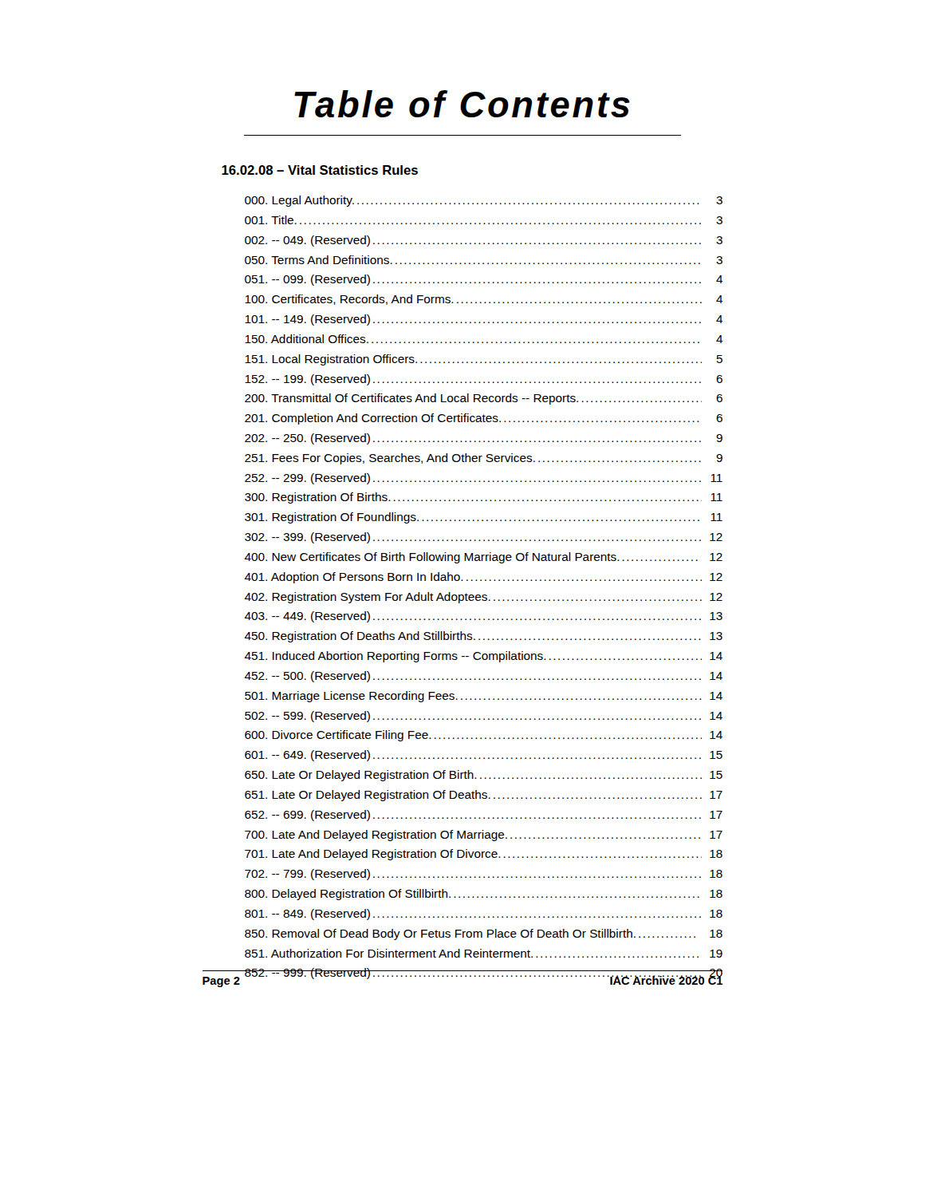Table of Contents
16.02.08 – Vital Statistics Rules
000. Legal Authority............................................................................................................ 3
001. Title.......................................................................................................................... 3
002. -- 049. (Reserved)............................................................................................. 3
050. Terms And Definitions...................................................................................... 3
051. -- 099. (Reserved)............................................................................................. 4
100. Certificates, Records, And Forms.................................................................... 4
101. -- 149. (Reserved)............................................................................................. 4
150. Additional Offices.............................................................................................. 4
151. Local Registration Officers.............................................................................. 5
152. -- 199. (Reserved)............................................................................................. 6
200. Transmittal Of Certificates And Local Records -- Reports............................... 6
201. Completion And Correction Of Certificates...................................................... 6
202. -- 250. (Reserved)............................................................................................. 9
251. Fees For Copies, Searches, And Other Services............................................ 9
252. -- 299. (Reserved)............................................................................................. 11
300. Registration Of Births...................................................................................... 11
301. Registration Of Foundlings............................................................................. 11
302. -- 399. (Reserved)............................................................................................. 12
400. New Certificates Of Birth Following Marriage Of Natural Parents.................. 12
401. Adoption Of Persons Born In Idaho.............................................................. 12
402. Registration System For Adult Adoptees........................................................ 12
403. -- 449. (Reserved)............................................................................................. 13
450. Registration Of Deaths And Stillbirths............................................................. 13
451. Induced Abortion Reporting Forms -- Compilations...................................... 14
452. -- 500. (Reserved)............................................................................................. 14
501. Marriage License Recording Fees............................................................... 14
502. -- 599. (Reserved)............................................................................................. 14
600. Divorce Certificate Filing Fee........................................................................ 14
601. -- 649. (Reserved)............................................................................................. 15
650. Late Or Delayed Registration Of Birth............................................................ 15
651. Late Or Delayed Registration Of Deaths........................................................ 17
652. -- 699. (Reserved)............................................................................................. 17
700. Late And Delayed Registration Of Marriage.................................................... 17
701. Late And Delayed Registration Of Divorce..................................................... 18
702. -- 799. (Reserved)............................................................................................. 18
800. Delayed Registration Of Stillbirth.................................................................... 18
801. -- 849. (Reserved)............................................................................................. 18
850. Removal Of Dead Body Or Fetus From Place Of Death Or Stillbirth.............. 18
851. Authorization For Disinterment And Reinterment........................................... 19
852. -- 999. (Reserved)............................................................................................. 20
Page 2 IAC Archive 2020 C1